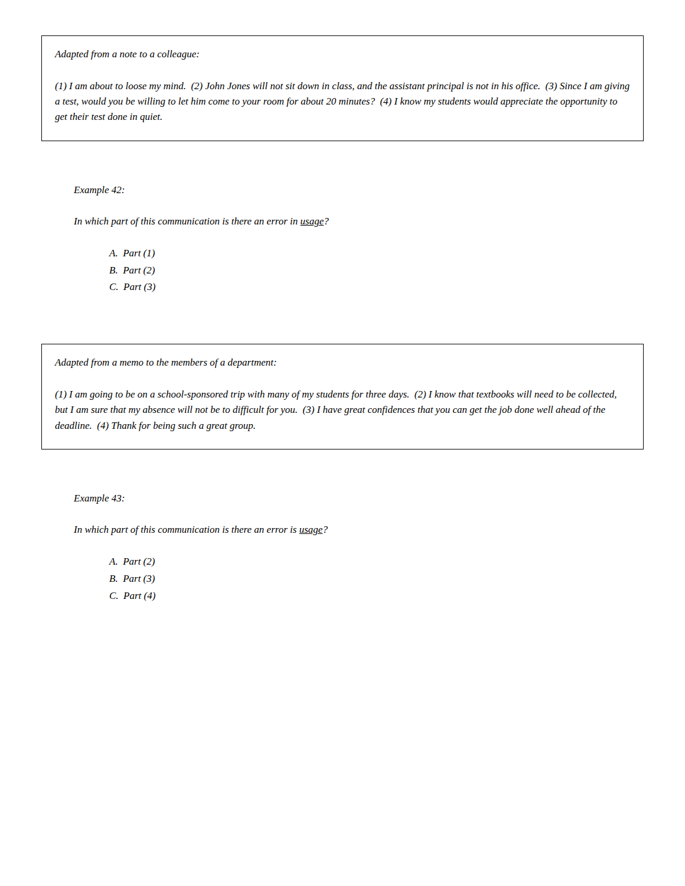Adapted from a note to a colleague:
(1) I am about to loose my mind. (2) John Jones will not sit down in class, and the assistant principal is not in his office. (3) Since I am giving a test, would you be willing to let him come to your room for about 20 minutes? (4) I know my students would appreciate the opportunity to get their test done in quiet.
Example 42:
In which part of this communication is there an error in usage?
A. Part (1)
B. Part (2)
C. Part (3)
Adapted from a memo to the members of a department:
(1) I am going to be on a school-sponsored trip with many of my students for three days. (2) I know that textbooks will need to be collected, but I am sure that my absence will not be to difficult for you. (3) I have great confidences that you can get the job done well ahead of the deadline. (4) Thank for being such a great group.
Example 43:
In which part of this communication is there an error is usage?
A. Part (2)
B. Part (3)
C. Part (4)